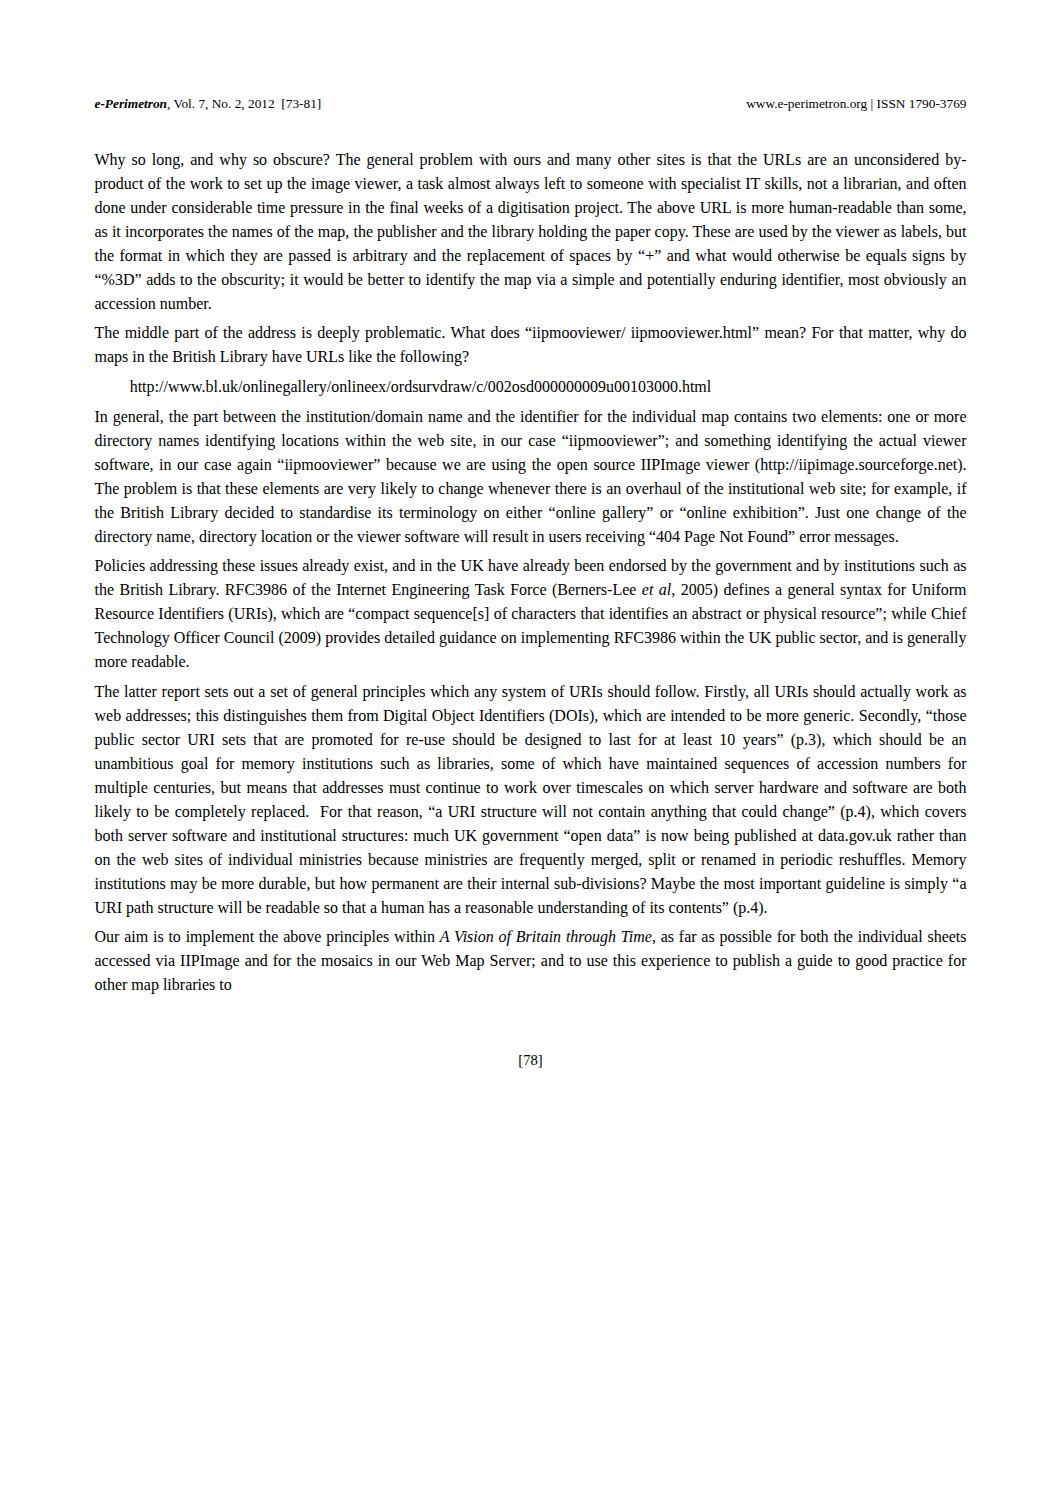e-Perimetron, Vol. 7, No. 2, 2012 [73-81]
www.e-perimetron.org | ISSN 1790-3769
Why so long, and why so obscure? The general problem with ours and many other sites is that the URLs are an unconsidered by-product of the work to set up the image viewer, a task almost always left to someone with specialist IT skills, not a librarian, and often done under considerable time pressure in the final weeks of a digitisation project. The above URL is more human-readable than some, as it incorporates the names of the map, the publisher and the library holding the paper copy. These are used by the viewer as labels, but the format in which they are passed is arbitrary and the replacement of spaces by “+” and what would otherwise be equals signs by “%3D” adds to the obscurity; it would be better to identify the map via a simple and potentially enduring identifier, most obviously an accession number.
The middle part of the address is deeply problematic. What does “iipmooviewer/ iipmooviewer.html” mean? For that matter, why do maps in the British Library have URLs like the following?
http://www.bl.uk/onlinegallery/onlineex/ordsurvdraw/c/002osd000000009u00103000.html
In general, the part between the institution/domain name and the identifier for the individual map contains two elements: one or more directory names identifying locations within the web site, in our case “iipmooviewer”; and something identifying the actual viewer software, in our case again “iipmooviewer” because we are using the open source IIPImage viewer (http://iipimage.sourceforge.net). The problem is that these elements are very likely to change whenever there is an overhaul of the institutional web site; for example, if the British Library decided to standardise its terminology on either “online gallery” or “online exhibition”. Just one change of the directory name, directory location or the viewer software will result in users receiving “404 Page Not Found” error messages.
Policies addressing these issues already exist, and in the UK have already been endorsed by the government and by institutions such as the British Library. RFC3986 of the Internet Engineering Task Force (Berners-Lee et al, 2005) defines a general syntax for Uniform Resource Identifiers (URIs), which are “compact sequence[s] of characters that identifies an abstract or physical resource”; while Chief Technology Officer Council (2009) provides detailed guidance on implementing RFC3986 within the UK public sector, and is generally more readable.
The latter report sets out a set of general principles which any system of URIs should follow. Firstly, all URIs should actually work as web addresses; this distinguishes them from Digital Object Identifiers (DOIs), which are intended to be more generic. Secondly, “those public sector URI sets that are promoted for re-use should be designed to last for at least 10 years” (p.3), which should be an unambitious goal for memory institutions such as libraries, some of which have maintained sequences of accession numbers for multiple centuries, but means that addresses must continue to work over timescales on which server hardware and software are both likely to be completely replaced. For that reason, “a URI structure will not contain anything that could change” (p.4), which covers both server software and institutional structures: much UK government “open data” is now being published at data.gov.uk rather than on the web sites of individual ministries because ministries are frequently merged, split or renamed in periodic reshuffles. Memory institutions may be more durable, but how permanent are their internal sub-divisions? Maybe the most important guideline is simply “a URI path structure will be readable so that a human has a reasonable understanding of its contents” (p.4).
Our aim is to implement the above principles within A Vision of Britain through Time, as far as possible for both the individual sheets accessed via IIPImage and for the mosaics in our Web Map Server; and to use this experience to publish a guide to good practice for other map libraries to
[78]